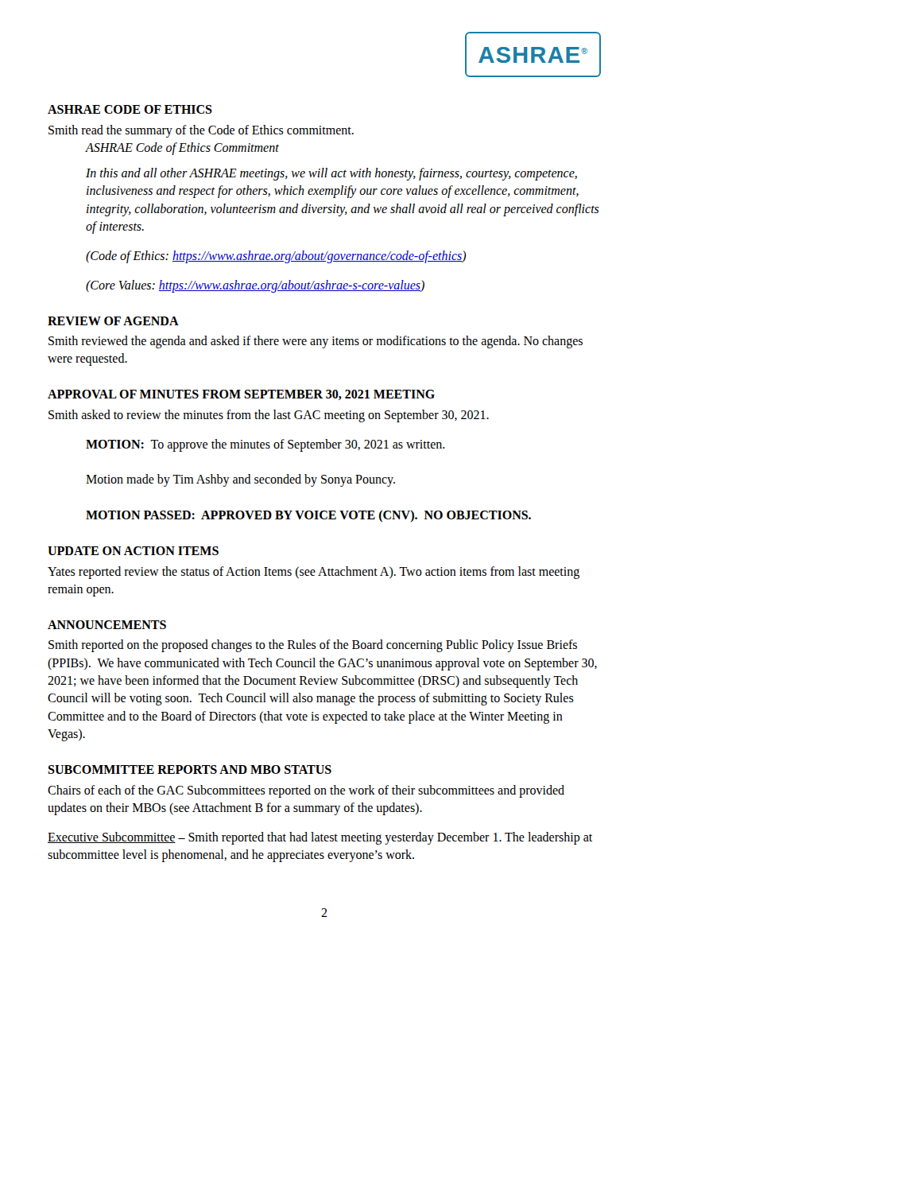ASHRAE®
ASHRAE CODE OF ETHICS
Smith read the summary of the Code of Ethics commitment.
ASHRAE Code of Ethics Commitment
In this and all other ASHRAE meetings, we will act with honesty, fairness, courtesy, competence, inclusiveness and respect for others, which exemplify our core values of excellence, commitment, integrity, collaboration, volunteerism and diversity, and we shall avoid all real or perceived conflicts of interests.
(Code of Ethics: https://www.ashrae.org/about/governance/code-of-ethics)
(Core Values: https://www.ashrae.org/about/ashrae-s-core-values)
REVIEW OF AGENDA
Smith reviewed the agenda and asked if there were any items or modifications to the agenda. No changes were requested.
APPROVAL OF MINUTES FROM SEPTEMBER 30, 2021 MEETING
Smith asked to review the minutes from the last GAC meeting on September 30, 2021.
MOTION: To approve the minutes of September 30, 2021 as written.
Motion made by Tim Ashby and seconded by Sonya Pouncy.
MOTION PASSED: APPROVED BY VOICE VOTE (CNV). NO OBJECTIONS.
UPDATE ON ACTION ITEMS
Yates reported review the status of Action Items (see Attachment A). Two action items from last meeting remain open.
ANNOUNCEMENTS
Smith reported on the proposed changes to the Rules of the Board concerning Public Policy Issue Briefs (PPIBs). We have communicated with Tech Council the GAC’s unanimous approval vote on September 30, 2021; we have been informed that the Document Review Subcommittee (DRSC) and subsequently Tech Council will be voting soon. Tech Council will also manage the process of submitting to Society Rules Committee and to the Board of Directors (that vote is expected to take place at the Winter Meeting in Vegas).
SUBCOMMITTEE REPORTS AND MBO STATUS
Chairs of each of the GAC Subcommittees reported on the work of their subcommittees and provided updates on their MBOs (see Attachment B for a summary of the updates).
Executive Subcommittee – Smith reported that had latest meeting yesterday December 1. The leadership at subcommittee level is phenomenal, and he appreciates everyone’s work.
2